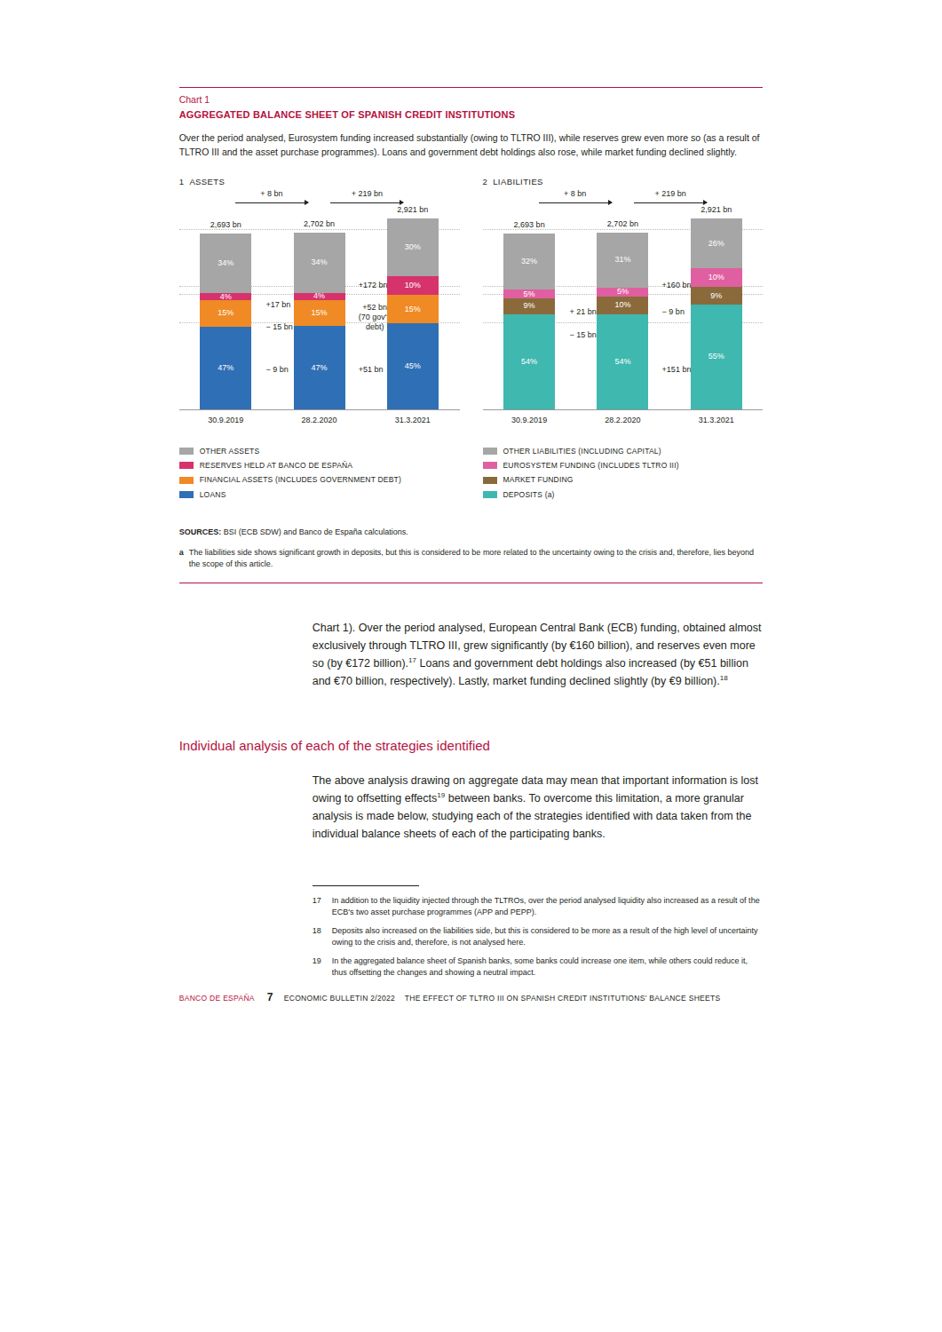Chart 1
Aggregated balance sheet of Spanish credit institutions
Over the period analysed, Eurosystem funding increased substantially (owing to TLTRO III), while reserves grew even more so (as a result of TLTRO III and the asset purchase programmes). Loans and government debt holdings also rose, while market funding declined slightly.
1 ASSETS
+ 8 bn
+ 219 bn
+17 bn
− 15 bn
− 9 bn
+172 bn
+52 bn
(70 gov't.
debt)
+51 bn
2,693 bn
34%
4%
15%
47%
2,702 bn
34%
4%
15%
47%
2,921 bn
30%
10%
15%
45%
30.9.2019 28.2.2020 31.3.2021
OTHER ASSETS
RESERVES HELD AT BANCO DE ESPAÑA
FINANCIAL ASSETS (INCLUDES GOVERNMENT DEBT)
LOANS
2 LIABILITIES
+ 8 bn
+ 219 bn
+ 21 bn
− 15 bn
+160 bn
− 9 bn
+151 bn
2,693 bn
32%
5%
9%
54%
2,702 bn
31%
5%
10%
54%
2,921 bn
26%
10%
9%
55%
30.9.2019 28.2.2020 31.3.2021
OTHER LIABILITIES (INCLUDING CAPITAL)
EUROSYSTEM FUNDING (INCLUDES TLTRO III)
MARKET FUNDING
DEPOSITS (a)
SOURCES: BSI (ECB SDW) and Banco de España calculations.
a The liabilities side shows significant growth in deposits, but this is considered to be more related to the uncertainty owing to the crisis and, therefore, lies beyond the scope of this article.
Chart 1). Over the period analysed, European Central Bank (ECB) funding, obtained almost exclusively through TLTRO III, grew significantly (by €160 billion), and reserves even more so (by €172 billion).17 Loans and government debt holdings also increased (by €51 billion and €70 billion, respectively). Lastly, market funding declined slightly (by €9 billion).18
Individual analysis of each of the strategies identified
The above analysis drawing on aggregate data may mean that important information is lost owing to offsetting effects19 between banks. To overcome this limitation, a more granular analysis is made below, studying each of the strategies identified with data taken from the individual balance sheets of each of the participating banks.
17 In addition to the liquidity injected through the TLTROs, over the period analysed liquidity also increased as a result of the ECB's two asset purchase programmes (APP and PEPP).
18 Deposits also increased on the liabilities side, but this is considered to be more as a result of the high level of uncertainty owing to the crisis and, therefore, is not analysed here.
19 In the aggregated balance sheet of Spanish banks, some banks could increase one item, while others could reduce it, thus offsetting the changes and showing a neutral impact.
BANCO DE ESPAÑA 7 ECONOMIC BULLETIN 2/2022 THE EFFECT OF TLTRO III ON SPANISH CREDIT INSTITUTIONS' BALANCE SHEETS